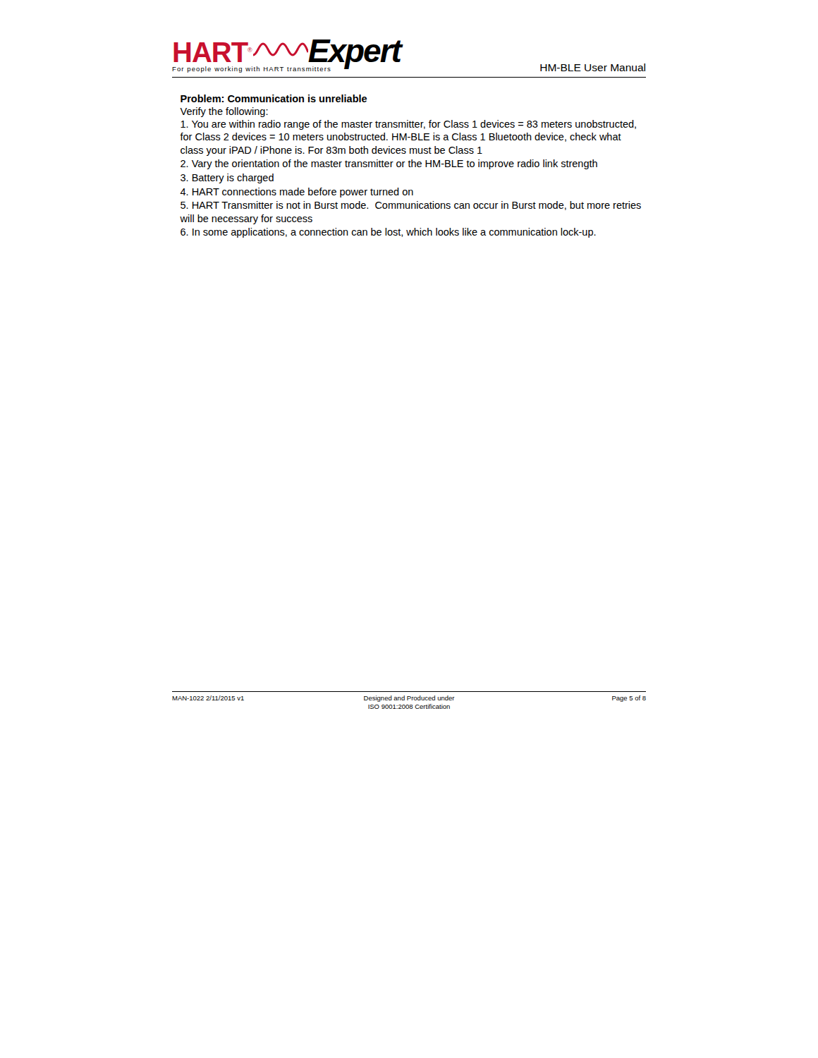HART® Expert
For people working with HART transmitters
HM-BLE User Manual
Problem: Communication is unreliable
Verify the following:
1. You are within radio range of the master transmitter, for Class 1 devices = 83 meters unobstructed, for Class 2 devices = 10 meters unobstructed. HM-BLE is a Class 1 Bluetooth device, check what class your iPAD / iPhone is. For 83m both devices must be Class 1
2. Vary the orientation of the master transmitter or the HM-BLE to improve radio link strength
3. Battery is charged
4. HART connections made before power turned on
5. HART Transmitter is not in Burst mode. Communications can occur in Burst mode, but more retries will be necessary for success
6. In some applications, a connection can be lost, which looks like a communication lock-up.
MAN-1022 2/11/2015 v1
Designed and Produced under
ISO 9001:2008 Certification
Page 5 of 8